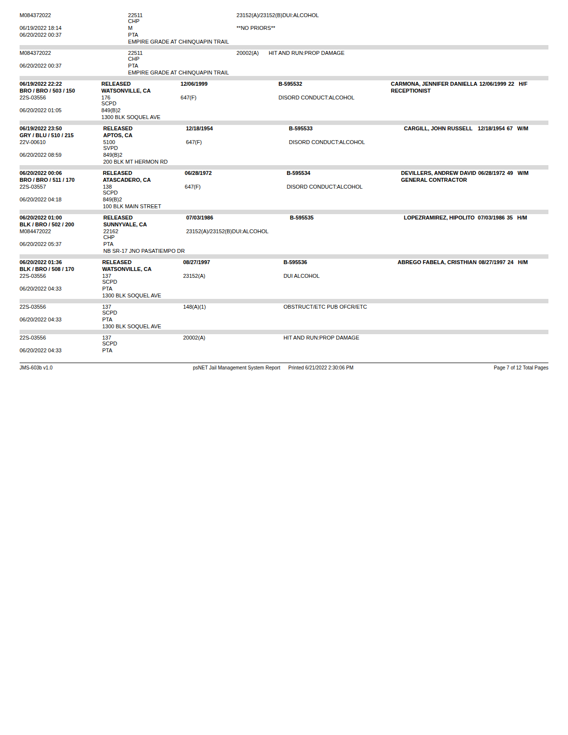| M084372022 | 22511 CHP | 23152(A)/23152(B)DUI:ALCOHOL | | | |
| 06/19/2022 18:14 | M | **NO PRIORS** | | | |
| 06/20/2022 00:37 | PTA | |
| | EMPIRE GRADE AT CHINQUAPIN TRAIL |
| M084372022 | 22511 CHP | 20002(A) | HIT AND RUN:PROP DAMAGE | | | |
| 06/20/2022 00:37 | PTA | |
| | EMPIRE GRADE AT CHINQUAPIN TRAIL |
| 06/19/2022 22:22 | RELEASED | 12/06/1999 | B-595532 | CARMONA, JENNIFER DANIELLA | 12/06/1999 | 22 H/F |
| BRO / BRO / 503 / 150 | WATSONVILLE, CA | | RECEPTIONIST |
| 22S-03556 | 176 SCPD | 647(F) | DISORD CONDUCT:ALCOHOL | | | |
| 06/20/2022 01:05 | 849(B)2 | |
| | 1300 BLK SOQUEL AVE |
| 06/19/2022 23:50 | RELEASED | 12/18/1954 | B-595533 | CARGILL, JOHN RUSSELL | 12/18/1954 | 67 W/M |
| GRY / BLU / 510 / 215 | APTOS, CA | |
| 22V-00610 | 5100 SVPD | 647(F) | DISORD CONDUCT:ALCOHOL | | | |
| 06/20/2022 08:59 | 849(B)2 | |
| | 200 BLK MT HERMON RD |
| 06/20/2022 00:06 | RELEASED | 06/28/1972 | B-595534 | DEVILLERS, ANDREW DAVID | 06/28/1972 | 49 W/M |
| BRO / BRO / 511 / 170 | ATASCADERO, CA | | GENERAL CONTRACTOR |
| 22S-03557 | 138 SCPD | 647(F) | DISORD CONDUCT:ALCOHOL | | | |
| 06/20/2022 04:18 | 849(B)2 | |
| | 100 BLK MAIN STREET |
| 06/20/2022 01:00 | RELEASED | 07/03/1986 | B-595535 | LOPEZRAMIREZ, HIPOLITO | 07/03/1986 | 35 H/M |
| BLK / BRO / 502 / 200 | SUNNYVALE, CA | |
| M084472022 | 22162 CHP | 23152(A)/23152(B)DUI:ALCOHOL | | | |
| 06/20/2022 05:37 | PTA | |
| | NB SR-17 JNO PASATIEMPO DR |
| 06/20/2022 01:36 | RELEASED | 08/27/1997 | B-595536 | ABREGO FABELA, CRISTHIAN | 08/27/1997 | 24 H/M |
| BLK / BRO / 508 / 170 | WATSONVILLE, CA | |
| 22S-03556 | 137 SCPD | 23152(A) | DUI ALCOHOL | | | |
| 06/20/2022 04:33 | PTA | |
| | 1300 BLK SOQUEL AVE |
| 22S-03556 | 137 SCPD | 148(A)(1) | OBSTRUCT/ETC PUB OFCR/ETC | | | |
| 06/20/2022 04:33 | PTA | |
| | 1300 BLK SOQUEL AVE |
| 22S-03556 | 137 SCPD | 20002(A) | HIT AND RUN:PROP DAMAGE | | | |
| 06/20/2022 04:33 | PTA | |
JMS-603b v1.0 psNET Jail Management System Report Printed 6/21/2022 2:30:06 PM Page 7 of 12 Total Pages